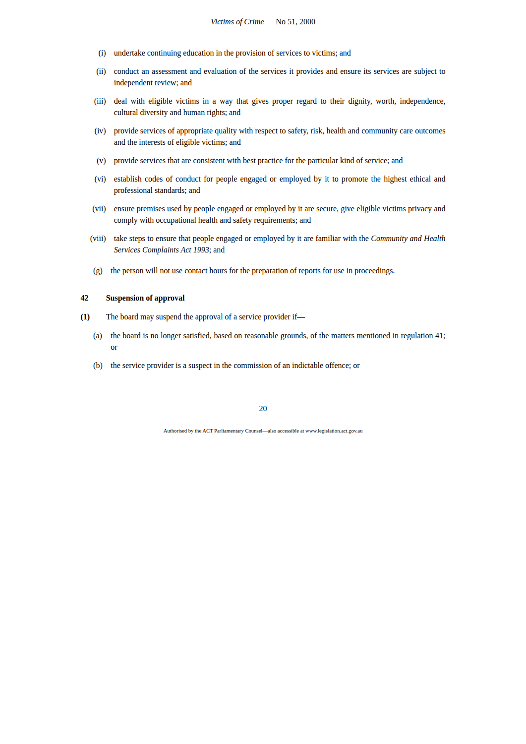Victims of Crime No 51, 2000
(i) undertake continuing education in the provision of services to victims; and
(ii) conduct an assessment and evaluation of the services it provides and ensure its services are subject to independent review; and
(iii) deal with eligible victims in a way that gives proper regard to their dignity, worth, independence, cultural diversity and human rights; and
(iv) provide services of appropriate quality with respect to safety, risk, health and community care outcomes and the interests of eligible victims; and
(v) provide services that are consistent with best practice for the particular kind of service; and
(vi) establish codes of conduct for people engaged or employed by it to promote the highest ethical and professional standards; and
(vii) ensure premises used by people engaged or employed by it are secure, give eligible victims privacy and comply with occupational health and safety requirements; and
(viii) take steps to ensure that people engaged or employed by it are familiar with the Community and Health Services Complaints Act 1993; and
(g) the person will not use contact hours for the preparation of reports for use in proceedings.
42 Suspension of approval
(1) The board may suspend the approval of a service provider if—
(a) the board is no longer satisfied, based on reasonable grounds, of the matters mentioned in regulation 41; or
(b) the service provider is a suspect in the commission of an indictable offence; or
20
Authorised by the ACT Parliamentary Counsel—also accessible at www.legislation.act.gov.au